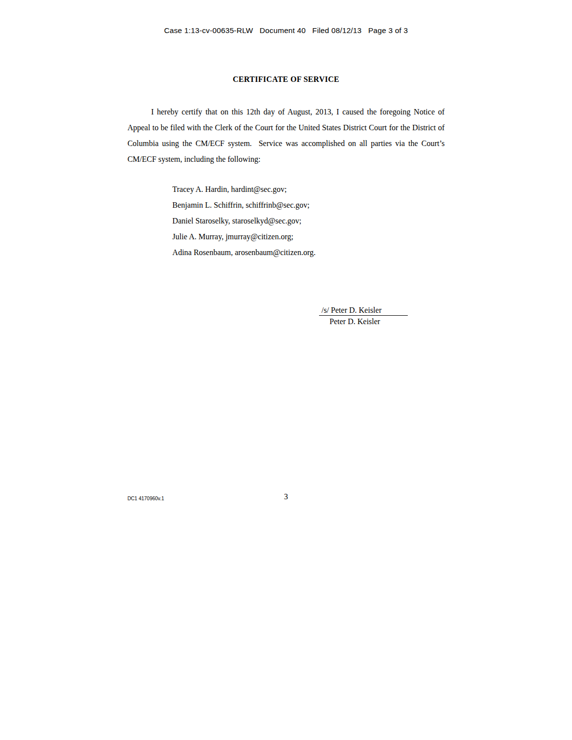Case 1:13-cv-00635-RLW Document 40 Filed 08/12/13 Page 3 of 3
CERTIFICATE OF SERVICE
I hereby certify that on this 12th day of August, 2013, I caused the foregoing Notice of Appeal to be filed with the Clerk of the Court for the United States District Court for the District of Columbia using the CM/ECF system. Service was accomplished on all parties via the Court’s CM/ECF system, including the following:
Tracey A. Hardin, hardint@sec.gov;
Benjamin L. Schiffrin, schiffrinb@sec.gov;
Daniel Staroselky, staroselkyd@sec.gov;
Julie A. Murray, jmurray@citizen.org;
Adina Rosenbaum, arosenbaum@citizen.org.
/s/ Peter D. Keisler Peter D. Keisler
DC1 4170960v.1
3